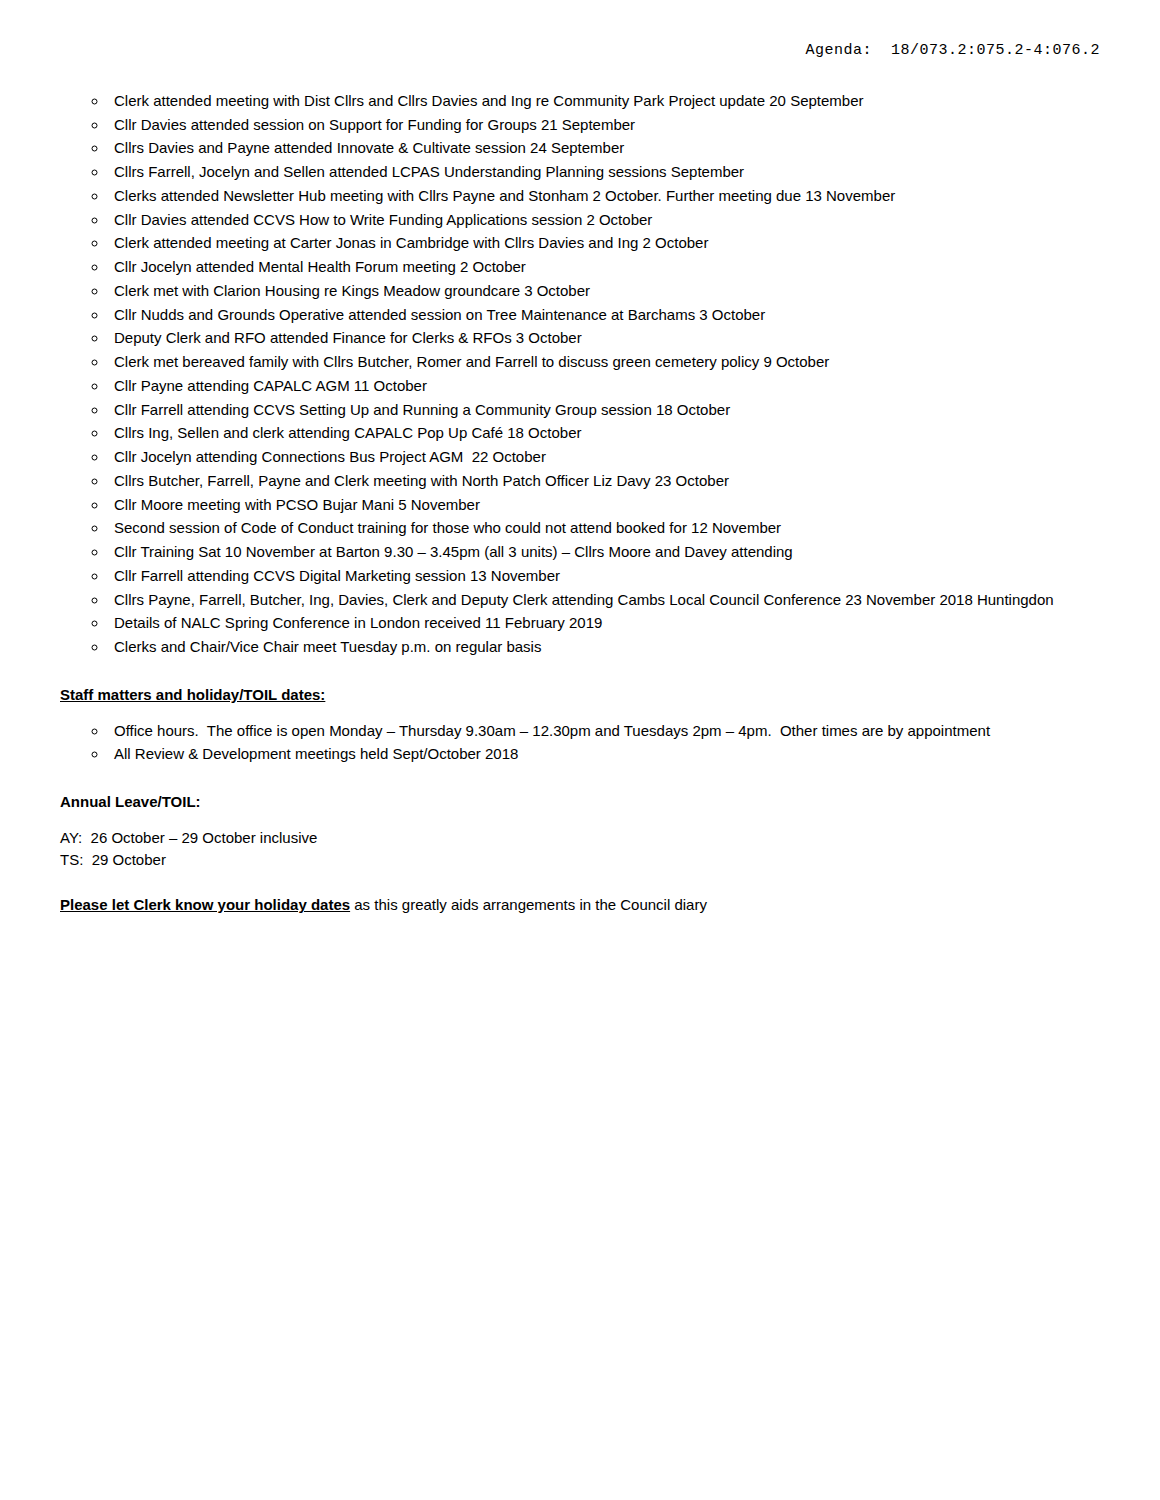Agenda: 18/073.2:075.2-4:076.2
Clerk attended meeting with Dist Cllrs and Cllrs Davies and Ing re Community Park Project update 20 September
Cllr Davies attended session on Support for Funding for Groups 21 September
Cllrs Davies and Payne attended Innovate & Cultivate session 24 September
Cllrs Farrell, Jocelyn and Sellen attended LCPAS Understanding Planning sessions September
Clerks attended Newsletter Hub meeting with Cllrs Payne and Stonham 2 October. Further meeting due 13 November
Cllr Davies attended CCVS How to Write Funding Applications session 2 October
Clerk attended meeting at Carter Jonas in Cambridge with Cllrs Davies and Ing 2 October
Cllr Jocelyn attended Mental Health Forum meeting 2 October
Clerk met with Clarion Housing re Kings Meadow groundcare 3 October
Cllr Nudds and Grounds Operative attended session on Tree Maintenance at Barchams 3 October
Deputy Clerk and RFO attended Finance for Clerks & RFOs 3 October
Clerk met bereaved family with Cllrs Butcher, Romer and Farrell to discuss green cemetery policy 9 October
Cllr Payne attending CAPALC AGM 11 October
Cllr Farrell attending CCVS Setting Up and Running a Community Group session 18 October
Cllrs Ing, Sellen and clerk attending CAPALC Pop Up Café 18 October
Cllr Jocelyn attending Connections Bus Project AGM 22 October
Cllrs Butcher, Farrell, Payne and Clerk meeting with North Patch Officer Liz Davy 23 October
Cllr Moore meeting with PCSO Bujar Mani 5 November
Second session of Code of Conduct training for those who could not attend booked for 12 November
Cllr Training Sat 10 November at Barton 9.30 – 3.45pm (all 3 units) – Cllrs Moore and Davey attending
Cllr Farrell attending CCVS Digital Marketing session 13 November
Cllrs Payne, Farrell, Butcher, Ing, Davies, Clerk and Deputy Clerk attending Cambs Local Council Conference 23 November 2018 Huntingdon
Details of NALC Spring Conference in London received 11 February 2019
Clerks and Chair/Vice Chair meet Tuesday p.m. on regular basis
Staff matters and holiday/TOIL dates:
Office hours. The office is open Monday – Thursday 9.30am – 12.30pm and Tuesdays 2pm – 4pm. Other times are by appointment
All Review & Development meetings held Sept/October 2018
Annual Leave/TOIL:
AY: 26 October – 29 October inclusive
TS: 29 October
Please let Clerk know your holiday dates as this greatly aids arrangements in the Council diary